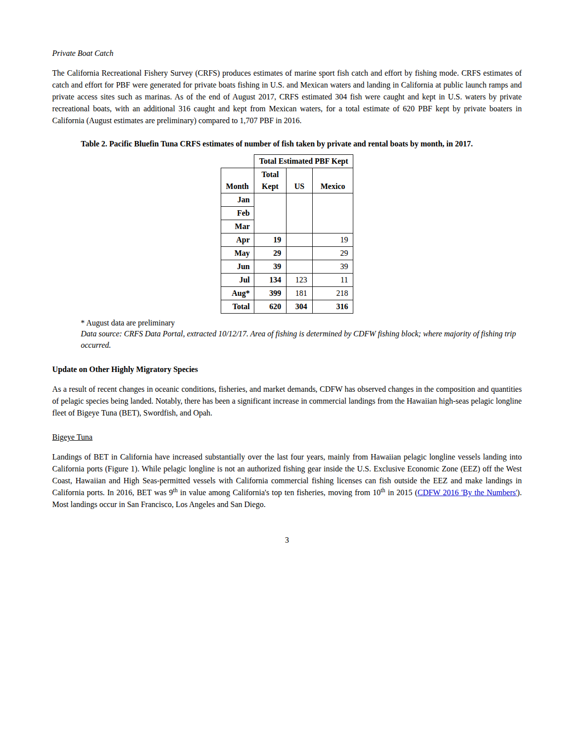Private Boat Catch
The California Recreational Fishery Survey (CRFS) produces estimates of marine sport fish catch and effort by fishing mode. CRFS estimates of catch and effort for PBF were generated for private boats fishing in U.S. and Mexican waters and landing in California at public launch ramps and private access sites such as marinas. As of the end of August 2017, CRFS estimated 304 fish were caught and kept in U.S. waters by private recreational boats, with an additional 316 caught and kept from Mexican waters, for a total estimate of 620 PBF kept by private boaters in California (August estimates are preliminary) compared to 1,707 PBF in 2016.
Table 2. Pacific Bluefin Tuna CRFS estimates of number of fish taken by private and rental boats by month, in 2017.
| | Total Estimated PBF Kept |
| Month | Total Kept | US | Mexico |
| Jan | | | |
| Feb | | | |
| Mar | | | |
| Apr | 19 | | 19 |
| May | 29 | | 29 |
| Jun | 39 | | 39 |
| Jul | 134 | 123 | 11 |
| Aug* | 399 | 181 | 218 |
| Total | 620 | 304 | 316 |
* August data are preliminary
Data source: CRFS Data Portal, extracted 10/12/17. Area of fishing is determined by CDFW fishing block; where majority of fishing trip occurred.
Update on Other Highly Migratory Species
As a result of recent changes in oceanic conditions, fisheries, and market demands, CDFW has observed changes in the composition and quantities of pelagic species being landed. Notably, there has been a significant increase in commercial landings from the Hawaiian high-seas pelagic longline fleet of Bigeye Tuna (BET), Swordfish, and Opah.
Bigeye Tuna
Landings of BET in California have increased substantially over the last four years, mainly from Hawaiian pelagic longline vessels landing into California ports (Figure 1). While pelagic longline is not an authorized fishing gear inside the U.S. Exclusive Economic Zone (EEZ) off the West Coast, Hawaiian and High Seas-permitted vessels with California commercial fishing licenses can fish outside the EEZ and make landings in California ports. In 2016, BET was 9th in value among California's top ten fisheries, moving from 10th in 2015 (CDFW 2016 'By the Numbers'). Most landings occur in San Francisco, Los Angeles and San Diego.
3